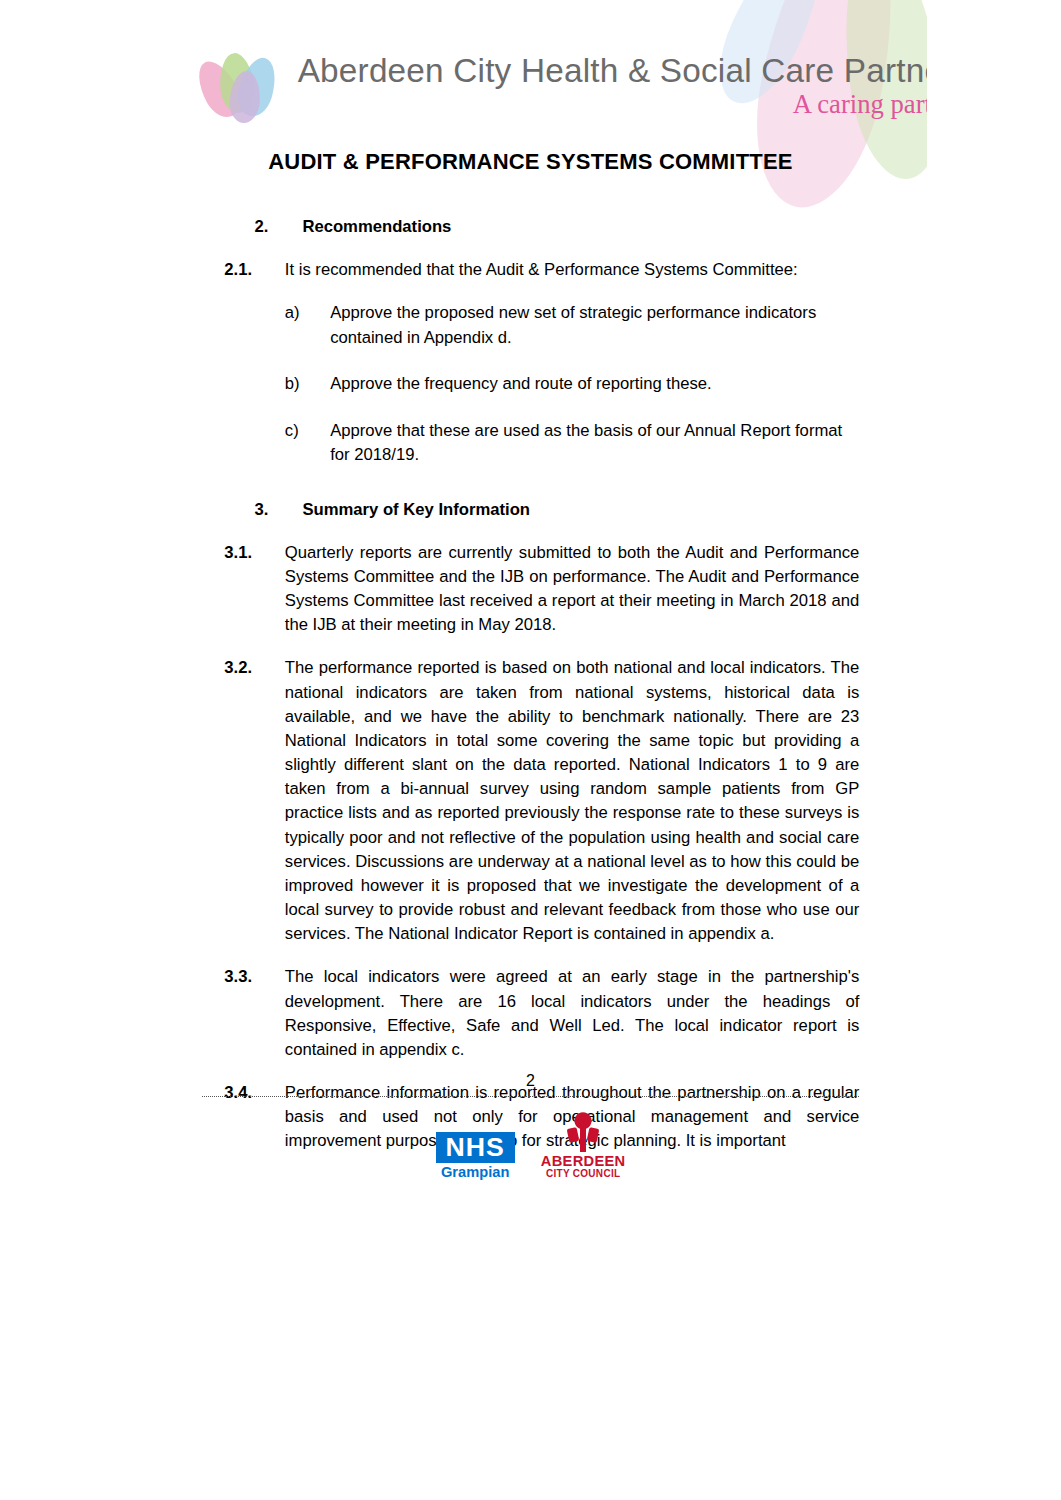Aberdeen City Health & Social Care Partnership
A caring partnership
AUDIT & PERFORMANCE SYSTEMS COMMITTEE
2. Recommendations
2.1.
It is recommended that the Audit & Performance Systems Committee:
Approve the proposed new set of strategic performance indicators contained in Appendix d.
Approve the frequency and route of reporting these.
Approve that these are used as the basis of our Annual Report format for 2018/19.
3. Summary of Key Information
3.1.
Quarterly reports are currently submitted to both the Audit and Performance Systems Committee and the IJB on performance. The Audit and Performance Systems Committee last received a report at their meeting in March 2018 and the IJB at their meeting in May 2018.
3.2.
The performance reported is based on both national and local indicators. The national indicators are taken from national systems, historical data is available, and we have the ability to benchmark nationally. There are 23 National Indicators in total some covering the same topic but providing a slightly different slant on the data reported. National Indicators 1 to 9 are taken from a bi-annual survey using random sample patients from GP practice lists and as reported previously the response rate to these surveys is typically poor and not reflective of the population using health and social care services. Discussions are underway at a national level as to how this could be improved however it is proposed that we investigate the development of a local survey to provide robust and relevant feedback from those who use our services. The National Indicator Report is contained in appendix a.
3.3.
The local indicators were agreed at an early stage in the partnership's development. There are 16 local indicators under the headings of Responsive, Effective, Safe and Well Led. The local indicator report is contained in appendix c.
3.4.
Performance information is reported throughout the partnership on a regular basis and used not only for operational management and service improvement purposes but also for strategic planning. It is important
2
NHS
Grampian
ABERDEEN
CITY COUNCIL